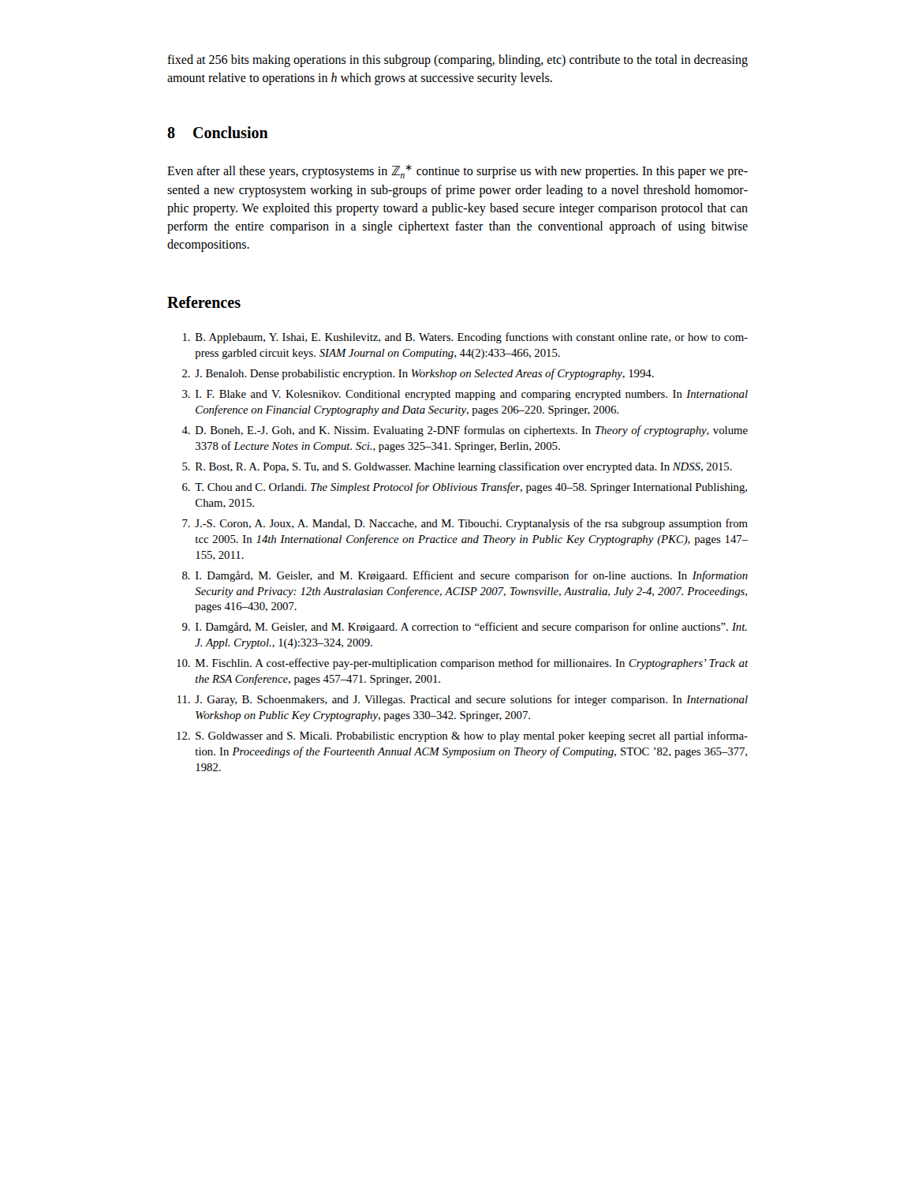fixed at 256 bits making operations in this subgroup (comparing, blinding, etc) contribute to the total in decreasing amount relative to operations in h which grows at successive security levels.
8 Conclusion
Even after all these years, cryptosystems in ℤn∗ continue to surprise us with new properties. In this paper we presented a new cryptosystem working in sub-groups of prime power order leading to a novel threshold homomorphic property. We exploited this property toward a public-key based secure integer comparison protocol that can perform the entire comparison in a single ciphertext faster than the conventional approach of using bitwise decompositions.
References
B. Applebaum, Y. Ishai, E. Kushilevitz, and B. Waters. Encoding functions with constant online rate, or how to compress garbled circuit keys. SIAM Journal on Computing, 44(2):433–466, 2015.
J. Benaloh. Dense probabilistic encryption. In Workshop on Selected Areas of Cryptography, 1994.
I. F. Blake and V. Kolesnikov. Conditional encrypted mapping and comparing encrypted numbers. In International Conference on Financial Cryptography and Data Security, pages 206–220. Springer, 2006.
D. Boneh, E.-J. Goh, and K. Nissim. Evaluating 2-DNF formulas on ciphertexts. In Theory of cryptography, volume 3378 of Lecture Notes in Comput. Sci., pages 325–341. Springer, Berlin, 2005.
R. Bost, R. A. Popa, S. Tu, and S. Goldwasser. Machine learning classification over encrypted data. In NDSS, 2015.
T. Chou and C. Orlandi. The Simplest Protocol for Oblivious Transfer, pages 40–58. Springer International Publishing, Cham, 2015.
J.-S. Coron, A. Joux, A. Mandal, D. Naccache, and M. Tibouchi. Cryptanalysis of the rsa subgroup assumption from tcc 2005. In 14th International Conference on Practice and Theory in Public Key Cryptography (PKC), pages 147–155, 2011.
I. Damgård, M. Geisler, and M. Krøigaard. Efficient and secure comparison for on-line auctions. In Information Security and Privacy: 12th Australasian Conference, ACISP 2007, Townsville, Australia, July 2-4, 2007. Proceedings, pages 416–430, 2007.
I. Damgård, M. Geisler, and M. Krøigaard. A correction to “efficient and secure comparison for online auctions”. Int. J. Appl. Cryptol., 1(4):323–324, 2009.
M. Fischlin. A cost-effective pay-per-multiplication comparison method for millionaires. In Cryptographers’ Track at the RSA Conference, pages 457–471. Springer, 2001.
J. Garay, B. Schoenmakers, and J. Villegas. Practical and secure solutions for integer comparison. In International Workshop on Public Key Cryptography, pages 330–342. Springer, 2007.
S. Goldwasser and S. Micali. Probabilistic encryption & how to play mental poker keeping secret all partial information. In Proceedings of the Fourteenth Annual ACM Symposium on Theory of Computing, STOC ’82, pages 365–377, 1982.